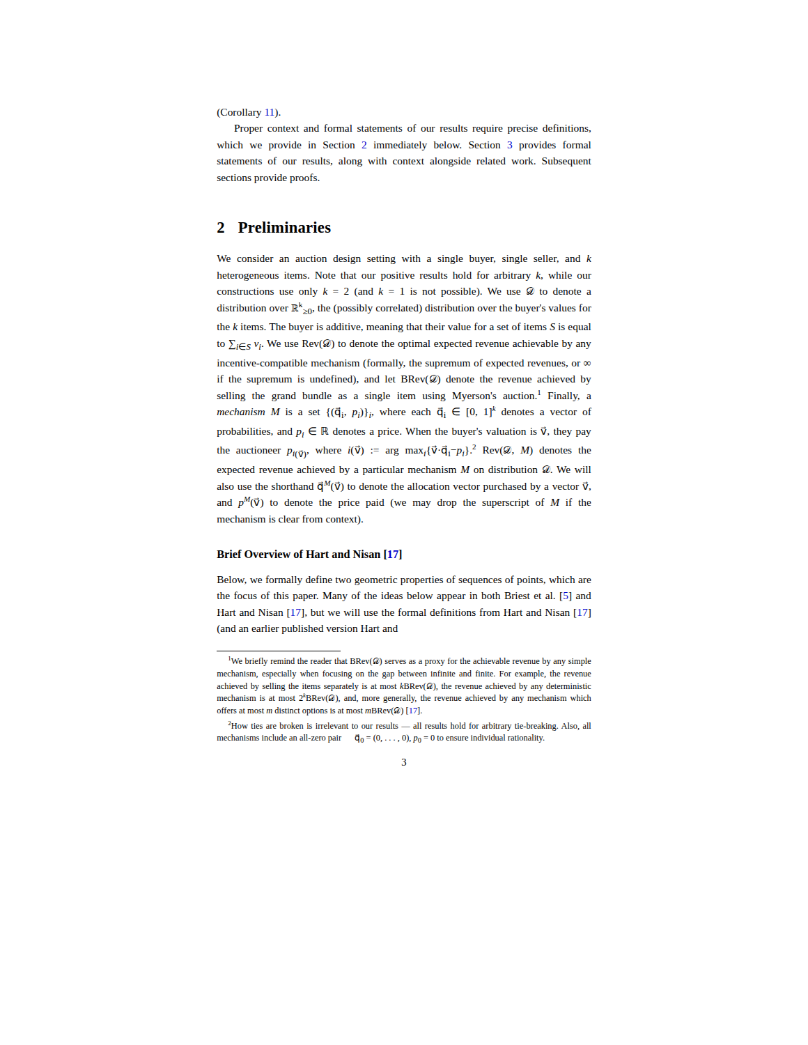(Corollary 11).
Proper context and formal statements of our results require precise definitions, which we provide in Section 2 immediately below. Section 3 provides formal statements of our results, along with context alongside related work. Subsequent sections provide proofs.
2 Preliminaries
We consider an auction design setting with a single buyer, single seller, and k heterogeneous items. Note that our positive results hold for arbitrary k, while our constructions use only k = 2 (and k = 1 is not possible). We use 𝒟 to denote a distribution over ℝk≥0, the (possibly correlated) distribution over the buyer's values for the k items. The buyer is additive, meaning that their value for a set of items S is equal to ∑i∈S vi. We use Rev(𝒟) to denote the optimal expected revenue achievable by any incentive-compatible mechanism (formally, the supremum of expected revenues, or ∞ if the supremum is undefined), and let BRev(𝒟) denote the revenue achieved by selling the grand bundle as a single item using Myerson's auction.1 Finally, a mechanism M is a set {(q⃗i, pi)}i, where each q⃗i ∈ [0, 1]k denotes a vector of probabilities, and pi ∈ ℝ denotes a price. When the buyer's valuation is v⃗, they pay the auctioneer pi(v⃗), where i(v⃗) := arg maxi{v⃗·q⃗i−pi}.2 Rev(𝒟, M) denotes the expected revenue achieved by a particular mechanism M on distribution 𝒟. We will also use the shorthand q⃗M(v⃗) to denote the allocation vector purchased by a vector v⃗, and pM(v⃗) to denote the price paid (we may drop the superscript of M if the mechanism is clear from context).
Brief Overview of Hart and Nisan [17]
Below, we formally define two geometric properties of sequences of points, which are the focus of this paper. Many of the ideas below appear in both Briest et al. [5] and Hart and Nisan [17], but we will use the formal definitions from Hart and Nisan [17] (and an earlier published version Hart and
1We briefly remind the reader that BRev(𝒟) serves as a proxy for the achievable revenue by any simple mechanism, especially when focusing on the gap between infinite and finite. For example, the revenue achieved by selling the items separately is at most k BRev(𝒟), the revenue achieved by any deterministic mechanism is at most 2kBRev(𝒟), and, more generally, the revenue achieved by any mechanism which offers at most m distinct options is at most m BRev(𝒟) [17].
2How ties are broken is irrelevant to our results — all results hold for arbitrary tie-breaking. Also, all mechanisms include an all-zero pair q⃗0 = (0, . . . , 0), p0 = 0 to ensure individual rationality.
3